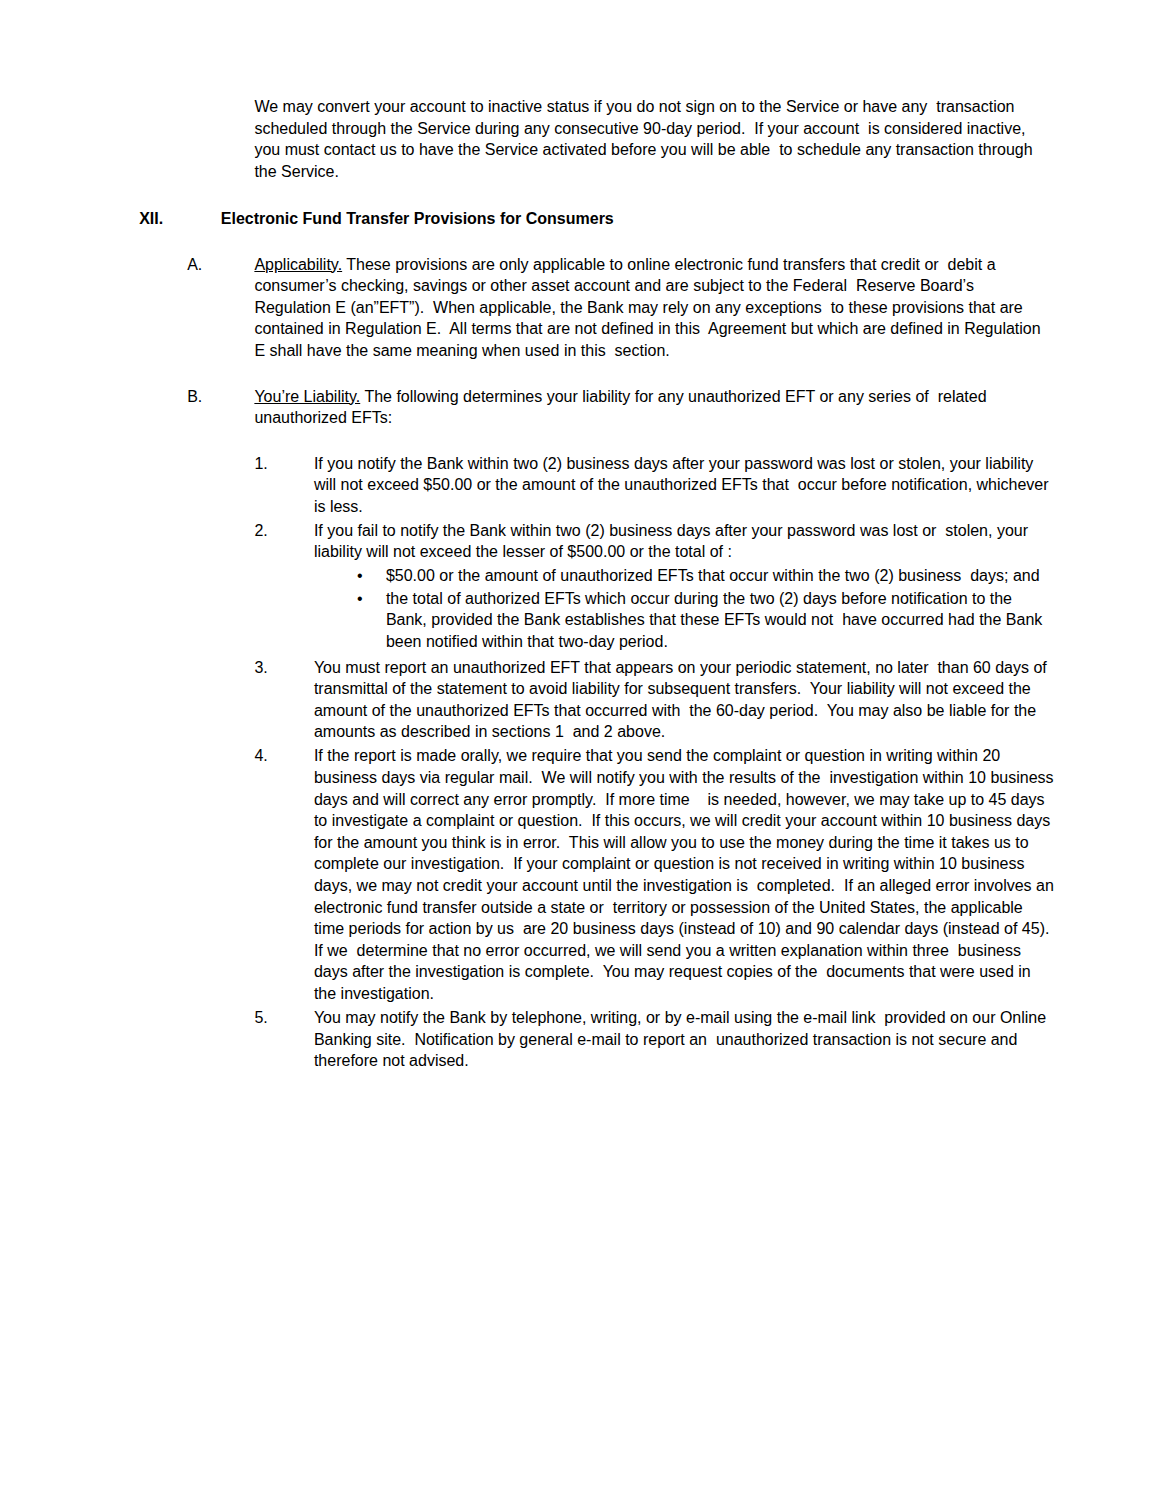We may convert your account to inactive status if you do not sign on to the Service or have any transaction scheduled through the Service during any consecutive 90-day period. If your account is considered inactive, you must contact us to have the Service activated before you will be able to schedule any transaction through the Service.
XII. Electronic Fund Transfer Provisions for Consumers
A.
Applicability. These provisions are only applicable to online electronic fund transfers that credit or debit a consumer’s checking, savings or other asset account and are subject to the Federal Reserve Board’s Regulation E (an”EFT”). When applicable, the Bank may rely on any exceptions to these provisions that are contained in Regulation E. All terms that are not defined in this Agreement but which are defined in Regulation E shall have the same meaning when used in this section.
B.
You’re Liability. The following determines your liability for any unauthorized EFT or any series of related unauthorized EFTs:
1. If you notify the Bank within two (2) business days after your password was lost or stolen, your liability will not exceed $50.00 or the amount of the unauthorized EFTs that occur before notification, whichever is less.
2. If you fail to notify the Bank within two (2) business days after your password was lost or stolen, your liability will not exceed the lesser of $500.00 or the total of :
•$50.00 or the amount of unauthorized EFTs that occur within the two (2) business days; and
•the total of authorized EFTs which occur during the two (2) days before notification to the Bank, provided the Bank establishes that these EFTs would not have occurred had the Bank been notified within that two-day period.
3. You must report an unauthorized EFT that appears on your periodic statement, no later than 60 days of transmittal of the statement to avoid liability for subsequent transfers. Your liability will not exceed the amount of the unauthorized EFTs that occurred with the 60-day period. You may also be liable for the amounts as described in sections 1 and 2 above.
4. If the report is made orally, we require that you send the complaint or question in writing within 20 business days via regular mail. We will notify you with the results of the investigation within 10 business days and will correct any error promptly. If more time is needed, however, we may take up to 45 days to investigate a complaint or question. If this occurs, we will credit your account within 10 business days for the amount you think is in error. This will allow you to use the money during the time it takes us to complete our investigation. If your complaint or question is not received in writing within 10 business days, we may not credit your account until the investigation is completed. If an alleged error involves an electronic fund transfer outside a state or territory or possession of the United States, the applicable time periods for action by us are 20 business days (instead of 10) and 90 calendar days (instead of 45). If we determine that no error occurred, we will send you a written explanation within three business days after the investigation is complete. You may request copies of the documents that were used in the investigation.
5. You may notify the Bank by telephone, writing, or by e-mail using the e-mail link provided on our Online Banking site. Notification by general e-mail to report an unauthorized transaction is not secure and therefore not advised.